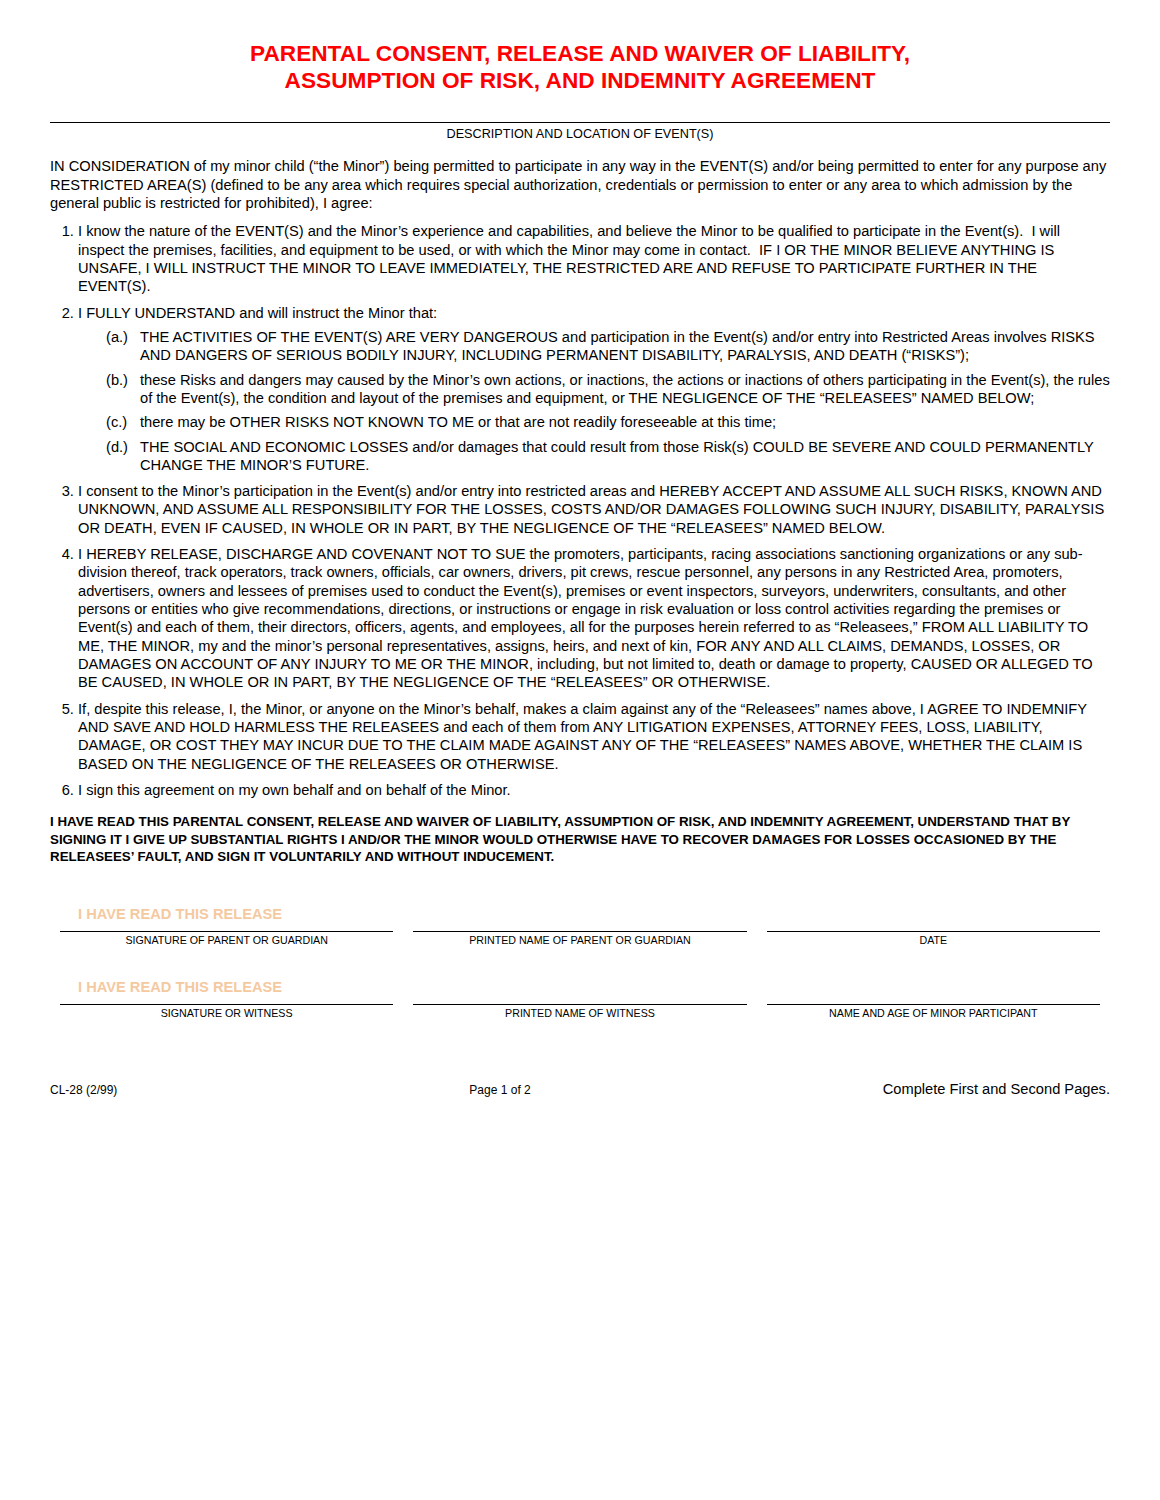PARENTAL CONSENT, RELEASE AND WAIVER OF LIABILITY,
ASSUMPTION OF RISK, AND INDEMNITY AGREEMENT
DESCRIPTION AND LOCATION OF EVENT(S)
IN CONSIDERATION of my minor child (“the Minor”) being permitted to participate in any way in the EVENT(S) and/or being permitted to enter for any purpose any RESTRICTED AREA(S) (defined to be any area which requires special authorization, credentials or permission to enter or any area to which admission by the general public is restricted for prohibited), I agree:
I know the nature of the EVENT(S) and the Minor’s experience and capabilities, and believe the Minor to be qualified to participate in the Event(s). I will inspect the premises, facilities, and equipment to be used, or with which the Minor may come in contact. IF I OR THE MINOR BELIEVE ANYTHING IS UNSAFE, I WILL INSTRUCT THE MINOR TO LEAVE IMMEDIATELY, THE RESTRICTED ARE AND REFUSE TO PARTICIPATE FURTHER IN THE EVENT(S).
I FULLY UNDERSTAND and will instruct the Minor that:
(a.) THE ACTIVITIES OF THE EVENT(S) ARE VERY DANGEROUS and participation in the Event(s) and/or entry into Restricted Areas involves RISKS AND DANGERS OF SERIOUS BODILY INJURY, INCLUDING PERMANENT DISABILITY, PARALYSIS, AND DEATH (“RISKS”);
(b.) these Risks and dangers may caused by the Minor’s own actions, or inactions, the actions or inactions of others participating in the Event(s), the rules of the Event(s), the condition and layout of the premises and equipment, or THE NEGLIGENCE OF THE “RELEASEES” NAMED BELOW;
(c.) there may be OTHER RISKS NOT KNOWN TO ME or that are not readily foreseeable at this time;
(d.) THE SOCIAL AND ECONOMIC LOSSES and/or damages that could result from those Risk(s) COULD BE SEVERE AND COULD PERMANENTLY CHANGE THE MINOR’S FUTURE.
I consent to the Minor’s participation in the Event(s) and/or entry into restricted areas and HEREBY ACCEPT AND ASSUME ALL SUCH RISKS, KNOWN AND UNKNOWN, AND ASSUME ALL RESPONSIBILITY FOR THE LOSSES, COSTS AND/OR DAMAGES FOLLOWING SUCH INJURY, DISABILITY, PARALYSIS OR DEATH, EVEN IF CAUSED, IN WHOLE OR IN PART, BY THE NEGLIGENCE OF THE “RELEASEES” NAMED BELOW.
I HEREBY RELEASE, DISCHARGE AND COVENANT NOT TO SUE the promoters, participants, racing associations sanctioning organizations or any sub-division thereof, track operators, track owners, officials, car owners, drivers, pit crews, rescue personnel, any persons in any Restricted Area, promoters, advertisers, owners and lessees of premises used to conduct the Event(s), premises or event inspectors, surveyors, underwriters, consultants, and other persons or entities who give recommendations, directions, or instructions or engage in risk evaluation or loss control activities regarding the premises or Event(s) and each of them, their directors, officers, agents, and employees, all for the purposes herein referred to as “Releasees,” FROM ALL LIABILITY TO ME, THE MINOR, my and the minor’s personal representatives, assigns, heirs, and next of kin, FOR ANY AND ALL CLAIMS, DEMANDS, LOSSES, OR DAMAGES ON ACCOUNT OF ANY INJURY TO ME OR THE MINOR, including, but not limited to, death or damage to property, CAUSED OR ALLEGED TO BE CAUSED, IN WHOLE OR IN PART, BY THE NEGLIGENCE OF THE “RELEASEES” OR OTHERWISE.
If, despite this release, I, the Minor, or anyone on the Minor’s behalf, makes a claim against any of the “Releasees” names above, I AGREE TO INDEMNIFY AND SAVE AND HOLD HARMLESS THE RELEASEES and each of them from ANY LITIGATION EXPENSES, ATTORNEY FEES, LOSS, LIABILITY, DAMAGE, OR COST THEY MAY INCUR DUE TO THE CLAIM MADE AGAINST ANY OF THE “RELEASEES” NAMES ABOVE, WHETHER THE CLAIM IS BASED ON THE NEGLIGENCE OF THE RELEASEES OR OTHERWISE.
I sign this agreement on my own behalf and on behalf of the Minor.
I HAVE READ THIS PARENTAL CONSENT, RELEASE AND WAIVER OF LIABILITY, ASSUMPTION OF RISK, AND INDEMNITY AGREEMENT, UNDERSTAND THAT BY SIGNING IT I GIVE UP SUBSTANTIAL RIGHTS I AND/OR THE MINOR WOULD OTHERWISE HAVE TO RECOVER DAMAGES FOR LOSSES OCCASIONED BY THE RELEASEES’ FAULT, AND SIGN IT VOLUNTARILY AND WITHOUT INDUCEMENT.
| I HAVE READ THIS RELEASE SIGNATURE OF PARENT OR GUARDIAN | PRINTED NAME OF PARENT OR GUARDIAN | DATE |
| I HAVE READ THIS RELEASE SIGNATURE OR WITNESS | PRINTED NAME OF WITNESS | NAME AND AGE OF MINOR PARTICIPANT |
CL-28 (2/99)
Page 1 of 2
Complete First and Second Pages.